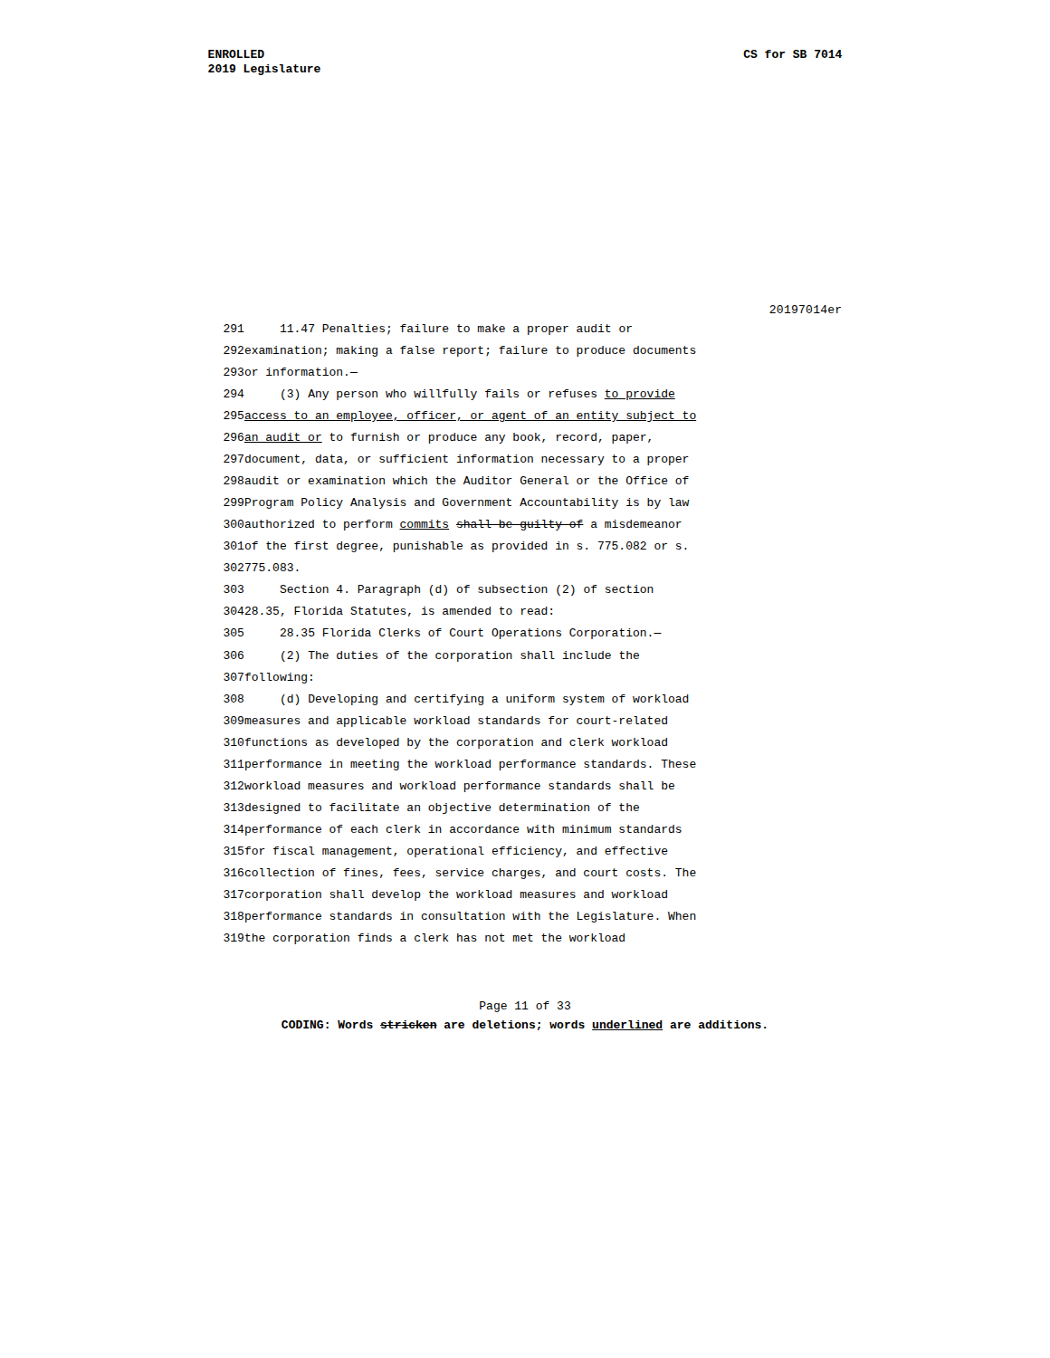ENROLLED
2019 Legislature
CS for SB 7014
20197014er
| 291 | 11.47 Penalties; failure to make a proper audit or |
| 292 | examination; making a false report; failure to produce documents |
| 293 | or information.— |
| 294 | (3) Any person who willfully fails or refuses to provide |
| 295 | access to an employee, officer, or agent of an entity subject to |
| 296 | an audit or to furnish or produce any book, record, paper, |
| 297 | document, data, or sufficient information necessary to a proper |
| 298 | audit or examination which the Auditor General or the Office of |
| 299 | Program Policy Analysis and Government Accountability is by law |
| 300 | authorized to perform commits shall be guilty of a misdemeanor |
| 301 | of the first degree, punishable as provided in s. 775.082 or s. |
| 302 | 775.083. |
| 303 | Section 4. Paragraph (d) of subsection (2) of section |
| 304 | 28.35, Florida Statutes, is amended to read: |
| 305 | 28.35 Florida Clerks of Court Operations Corporation.— |
| 306 | (2) The duties of the corporation shall include the |
| 307 | following: |
| 308 | (d) Developing and certifying a uniform system of workload |
| 309 | measures and applicable workload standards for court-related |
| 310 | functions as developed by the corporation and clerk workload |
| 311 | performance in meeting the workload performance standards. These |
| 312 | workload measures and workload performance standards shall be |
| 313 | designed to facilitate an objective determination of the |
| 314 | performance of each clerk in accordance with minimum standards |
| 315 | for fiscal management, operational efficiency, and effective |
| 316 | collection of fines, fees, service charges, and court costs. The |
| 317 | corporation shall develop the workload measures and workload |
| 318 | performance standards in consultation with the Legislature. When |
| 319 | the corporation finds a clerk has not met the workload |
Page 11 of 33
CODING: Words stricken are deletions; words underlined are additions.